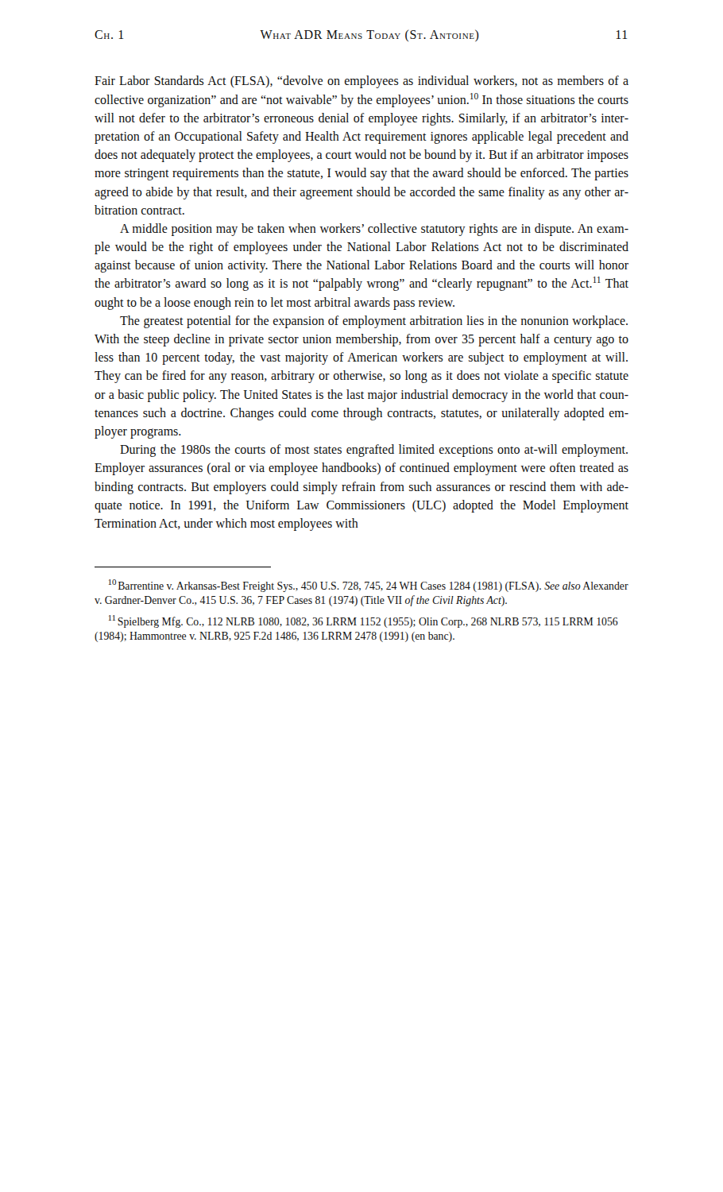Ch. 1 What ADR Means Today (St. Antoine) 11
Fair Labor Standards Act (FLSA), “devolve on employees as individual workers, not as members of a collective organization” and are “not waivable” by the employees’ union.10 In those situations the courts will not defer to the arbitrator’s erroneous denial of employee rights. Similarly, if an arbitrator’s interpretation of an Occupational Safety and Health Act requirement ignores applicable legal precedent and does not adequately protect the employees, a court would not be bound by it. But if an arbitrator imposes more stringent requirements than the statute, I would say that the award should be enforced. The parties agreed to abide by that result, and their agreement should be accorded the same finality as any other arbitration contract.
A middle position may be taken when workers’ collective statutory rights are in dispute. An example would be the right of employees under the National Labor Relations Act not to be discriminated against because of union activity. There the National Labor Relations Board and the courts will honor the arbitrator’s award so long as it is not “palpably wrong” and “clearly repugnant” to the Act.11 That ought to be a loose enough rein to let most arbitral awards pass review.
The greatest potential for the expansion of employment arbitration lies in the nonunion workplace. With the steep decline in private sector union membership, from over 35 percent half a century ago to less than 10 percent today, the vast majority of American workers are subject to employment at will. They can be fired for any reason, arbitrary or otherwise, so long as it does not violate a specific statute or a basic public policy. The United States is the last major industrial democracy in the world that countenances such a doctrine. Changes could come through contracts, statutes, or unilaterally adopted employer programs.
During the 1980s the courts of most states engrafted limited exceptions onto at-will employment. Employer assurances (oral or via employee handbooks) of continued employment were often treated as binding contracts. But employers could simply refrain from such assurances or rescind them with adequate notice. In 1991, the Uniform Law Commissioners (ULC) adopted the Model Employment Termination Act, under which most employees with
10 Barrentine v. Arkansas-Best Freight Sys., 450 U.S. 728, 745, 24 WH Cases 1284 (1981) (FLSA). See also Alexander v. Gardner-Denver Co., 415 U.S. 36, 7 FEP Cases 81 (1974) (Title VII of the Civil Rights Act).
11 Spielberg Mfg. Co., 112 NLRB 1080, 1082, 36 LRRM 1152 (1955); Olin Corp., 268 NLRB 573, 115 LRRM 1056 (1984); Hammontree v. NLRB, 925 F.2d 1486, 136 LRRM 2478 (1991) (en banc).